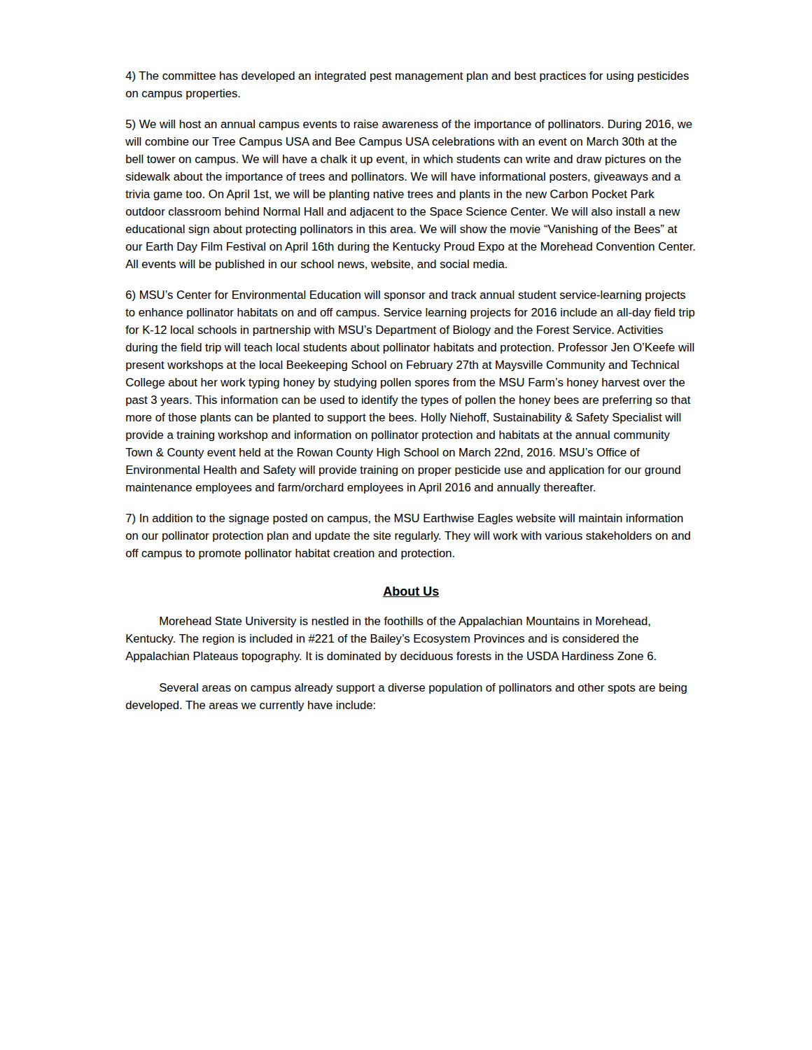4) The committee has developed an integrated pest management plan and best practices for using pesticides on campus properties.
5) We will host an annual campus events to raise awareness of the importance of pollinators. During 2016, we will combine our Tree Campus USA and Bee Campus USA celebrations with an event on March 30th at the bell tower on campus. We will have a chalk it up event, in which students can write and draw pictures on the sidewalk about the importance of trees and pollinators. We will have informational posters, giveaways and a trivia game too. On April 1st, we will be planting native trees and plants in the new Carbon Pocket Park outdoor classroom behind Normal Hall and adjacent to the Space Science Center. We will also install a new educational sign about protecting pollinators in this area. We will show the movie “Vanishing of the Bees” at our Earth Day Film Festival on April 16th during the Kentucky Proud Expo at the Morehead Convention Center. All events will be published in our school news, website, and social media.
6) MSU’s Center for Environmental Education will sponsor and track annual student service-learning projects to enhance pollinator habitats on and off campus. Service learning projects for 2016 include an all-day field trip for K-12 local schools in partnership with MSU’s Department of Biology and the Forest Service. Activities during the field trip will teach local students about pollinator habitats and protection. Professor Jen O’Keefe will present workshops at the local Beekeeping School on February 27th at Maysville Community and Technical College about her work typing honey by studying pollen spores from the MSU Farm’s honey harvest over the past 3 years. This information can be used to identify the types of pollen the honey bees are preferring so that more of those plants can be planted to support the bees. Holly Niehoff, Sustainability & Safety Specialist will provide a training workshop and information on pollinator protection and habitats at the annual community Town & County event held at the Rowan County High School on March 22nd, 2016. MSU’s Office of Environmental Health and Safety will provide training on proper pesticide use and application for our ground maintenance employees and farm/orchard employees in April 2016 and annually thereafter.
7) In addition to the signage posted on campus, the MSU Earthwise Eagles website will maintain information on our pollinator protection plan and update the site regularly. They will work with various stakeholders on and off campus to promote pollinator habitat creation and protection.
About Us
Morehead State University is nestled in the foothills of the Appalachian Mountains in Morehead, Kentucky. The region is included in #221 of the Bailey’s Ecosystem Provinces and is considered the Appalachian Plateaus topography. It is dominated by deciduous forests in the USDA Hardiness Zone 6.
Several areas on campus already support a diverse population of pollinators and other spots are being developed. The areas we currently have include: